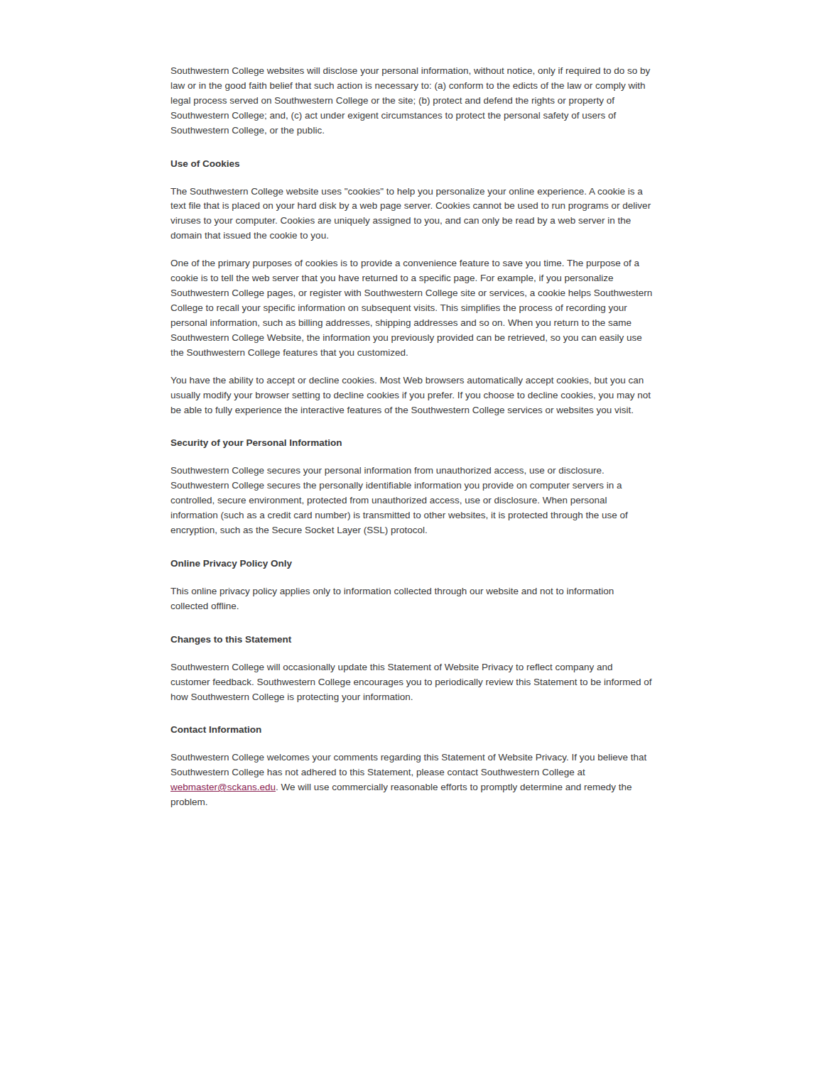Southwestern College websites will disclose your personal information, without notice, only if required to do so by law or in the good faith belief that such action is necessary to: (a) conform to the edicts of the law or comply with legal process served on Southwestern College or the site; (b) protect and defend the rights or property of Southwestern College; and, (c) act under exigent circumstances to protect the personal safety of users of Southwestern College, or the public.
Use of Cookies
The Southwestern College website uses "cookies" to help you personalize your online experience. A cookie is a text file that is placed on your hard disk by a web page server. Cookies cannot be used to run programs or deliver viruses to your computer. Cookies are uniquely assigned to you, and can only be read by a web server in the domain that issued the cookie to you.
One of the primary purposes of cookies is to provide a convenience feature to save you time. The purpose of a cookie is to tell the web server that you have returned to a specific page. For example, if you personalize Southwestern College pages, or register with Southwestern College site or services, a cookie helps Southwestern College to recall your specific information on subsequent visits. This simplifies the process of recording your personal information, such as billing addresses, shipping addresses and so on. When you return to the same Southwestern College Website, the information you previously provided can be retrieved, so you can easily use the Southwestern College features that you customized.
You have the ability to accept or decline cookies. Most Web browsers automatically accept cookies, but you can usually modify your browser setting to decline cookies if you prefer. If you choose to decline cookies, you may not be able to fully experience the interactive features of the Southwestern College services or websites you visit.
Security of your Personal Information
Southwestern College secures your personal information from unauthorized access, use or disclosure. Southwestern College secures the personally identifiable information you provide on computer servers in a controlled, secure environment, protected from unauthorized access, use or disclosure. When personal information (such as a credit card number) is transmitted to other websites, it is protected through the use of encryption, such as the Secure Socket Layer (SSL) protocol.
Online Privacy Policy Only
This online privacy policy applies only to information collected through our website and not to information collected offline.
Changes to this Statement
Southwestern College will occasionally update this Statement of Website Privacy to reflect company and customer feedback. Southwestern College encourages you to periodically review this Statement to be informed of how Southwestern College is protecting your information.
Contact Information
Southwestern College welcomes your comments regarding this Statement of Website Privacy. If you believe that Southwestern College has not adhered to this Statement, please contact Southwestern College at webmaster@sckans.edu. We will use commercially reasonable efforts to promptly determine and remedy the problem.